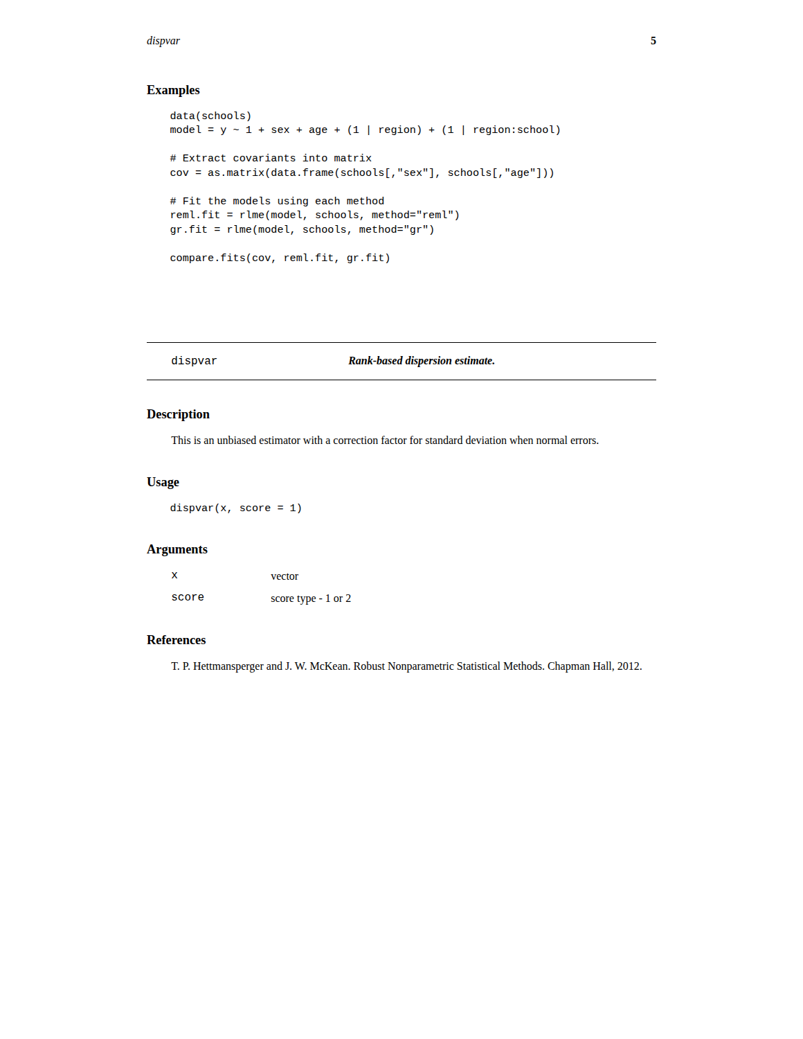dispvar 5
Examples
data(schools)
model = y ~ 1 + sex + age + (1 | region) + (1 | region:school)

# Extract covariants into matrix
cov = as.matrix(data.frame(schools[,"sex"], schools[,"age"]))

# Fit the models using each method
reml.fit = rlme(model, schools, method="reml")
gr.fit = rlme(model, schools, method="gr")

compare.fits(cov, reml.fit, gr.fit)
dispvar Rank-based dispersion estimate.
Description
This is an unbiased estimator with a correction factor for standard deviation when normal errors.
Usage
dispvar(x, score = 1)
Arguments
x
vector
score
score type - 1 or 2
References
T. P. Hettmansperger and J. W. McKean. Robust Nonparametric Statistical Methods. Chapman Hall, 2012.